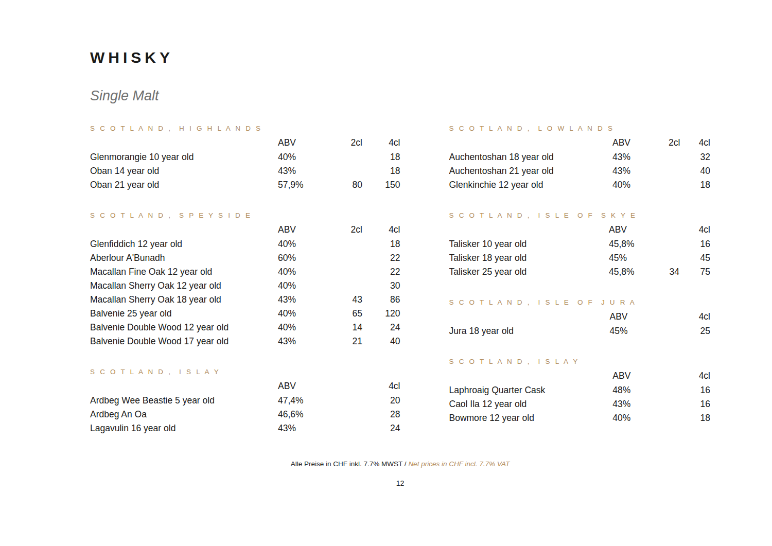WHISKY
Single Malt
S C O T L A N D , H I G H L A N D S
| | ABV | 2cl | 4cl |
| --- | --- | --- | --- |
| Glenmorangie 10 year old | 40% | | 18 |
| Oban 14 year old | 43% | | 18 |
| Oban 21 year old | 57,9% | 80 | 150 |
S C O T L A N D , S P E Y S I D E
| | ABV | 2cl | 4cl |
| --- | --- | --- | --- |
| Glenfiddich 12 year old | 40% | | 18 |
| Aberlour A'Bunadh | 60% | | 22 |
| Macallan Fine Oak 12 year old | 40% | | 22 |
| Macallan Sherry Oak 12 year old | 40% | | 30 |
| Macallan Sherry Oak 18 year old | 43% | 43 | 86 |
| Balvenie 25 year old | 40% | 65 | 120 |
| Balvenie Double Wood 12 year old | 40% | 14 | 24 |
| Balvenie Double Wood 17 year old | 43% | 21 | 40 |
S C O T L A N D , I S L A Y
| | ABV | | 4cl |
| --- | --- | --- | --- |
| Ardbeg Wee Beastie 5 year old | 47,4% | | 20 |
| Ardbeg An Oa | 46,6% | | 28 |
| Lagavulin 16 year old | 43% | | 24 |
S C O T L A N D , L O W L A N D S
| | ABV | 2cl | 4cl |
| --- | --- | --- | --- |
| Auchentoshan 18 year old | 43% | | 32 |
| Auchentoshan 21 year old | 43% | | 40 |
| Glenkinchie 12 year old | 40% | | 18 |
S C O T L A N D , I S L E O F S K Y E
| | ABV | | 4cl |
| --- | --- | --- | --- |
| Talisker 10 year old | 45,8% | | 16 |
| Talisker 18 year old | 45% | | 45 |
| Talisker 25 year old | 45,8% | 34 | 75 |
S C O T L A N D , I S L E O F J U R A
| | ABV | | 4cl |
| --- | --- | --- | --- |
| Jura 18 year old | 45% | | 25 |
S C O T L A N D , I S L A Y
| | ABV | | 4cl |
| --- | --- | --- | --- |
| Laphroaig Quarter Cask | 48% | | 16 |
| Caol Ila 12 year old | 43% | | 16 |
| Bowmore 12 year old | 40% | | 18 |
Alle Preise in CHF inkl. 7.7% MWST / Net prices in CHF incl. 7.7% VAT
12